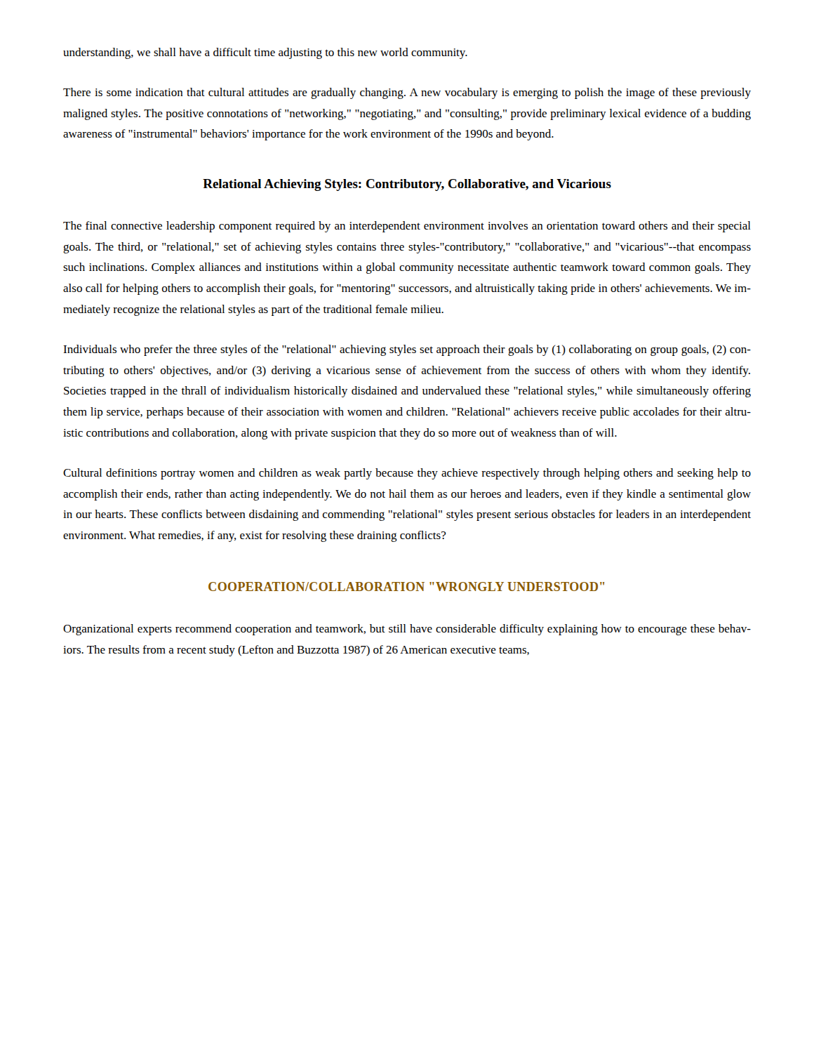understanding, we shall have a difficult time adjusting to this new world community.
There is some indication that cultural attitudes are gradually changing. A new vocabulary is emerging to polish the image of these previously maligned styles. The positive connotations of "networking," "negotiating," and "consulting," provide preliminary lexical evidence of a budding awareness of "instrumental" behaviors' importance for the work environment of the 1990s and beyond.
Relational Achieving Styles: Contributory, Collaborative, and Vicarious
The final connective leadership component required by an interdependent environment involves an orientation toward others and their special goals. The third, or "relational," set of achieving styles contains three styles-"contributory," "collaborative," and "vicarious"--that encompass such inclinations. Complex alliances and institutions within a global community necessitate authentic teamwork toward common goals. They also call for helping others to accomplish their goals, for "mentoring" successors, and altruistically taking pride in others' achievements. We immediately recognize the relational styles as part of the traditional female milieu.
Individuals who prefer the three styles of the "relational" achieving styles set approach their goals by (1) collaborating on group goals, (2) contributing to others' objectives, and/or (3) deriving a vicarious sense of achievement from the success of others with whom they identify. Societies trapped in the thrall of individualism historically disdained and undervalued these "relational styles," while simultaneously offering them lip service, perhaps because of their association with women and children. "Relational" achievers receive public accolades for their altruistic contributions and collaboration, along with private suspicion that they do so more out of weakness than of will.
Cultural definitions portray women and children as weak partly because they achieve respectively through helping others and seeking help to accomplish their ends, rather than acting independently. We do not hail them as our heroes and leaders, even if they kindle a sentimental glow in our hearts. These conflicts between disdaining and commending "relational" styles present serious obstacles for leaders in an interdependent environment. What remedies, if any, exist for resolving these draining conflicts?
COOPERATION/COLLABORATION "WRONGLY UNDERSTOOD"
Organizational experts recommend cooperation and teamwork, but still have considerable difficulty explaining how to encourage these behaviors. The results from a recent study (Lefton and Buzzotta 1987) of 26 American executive teams,